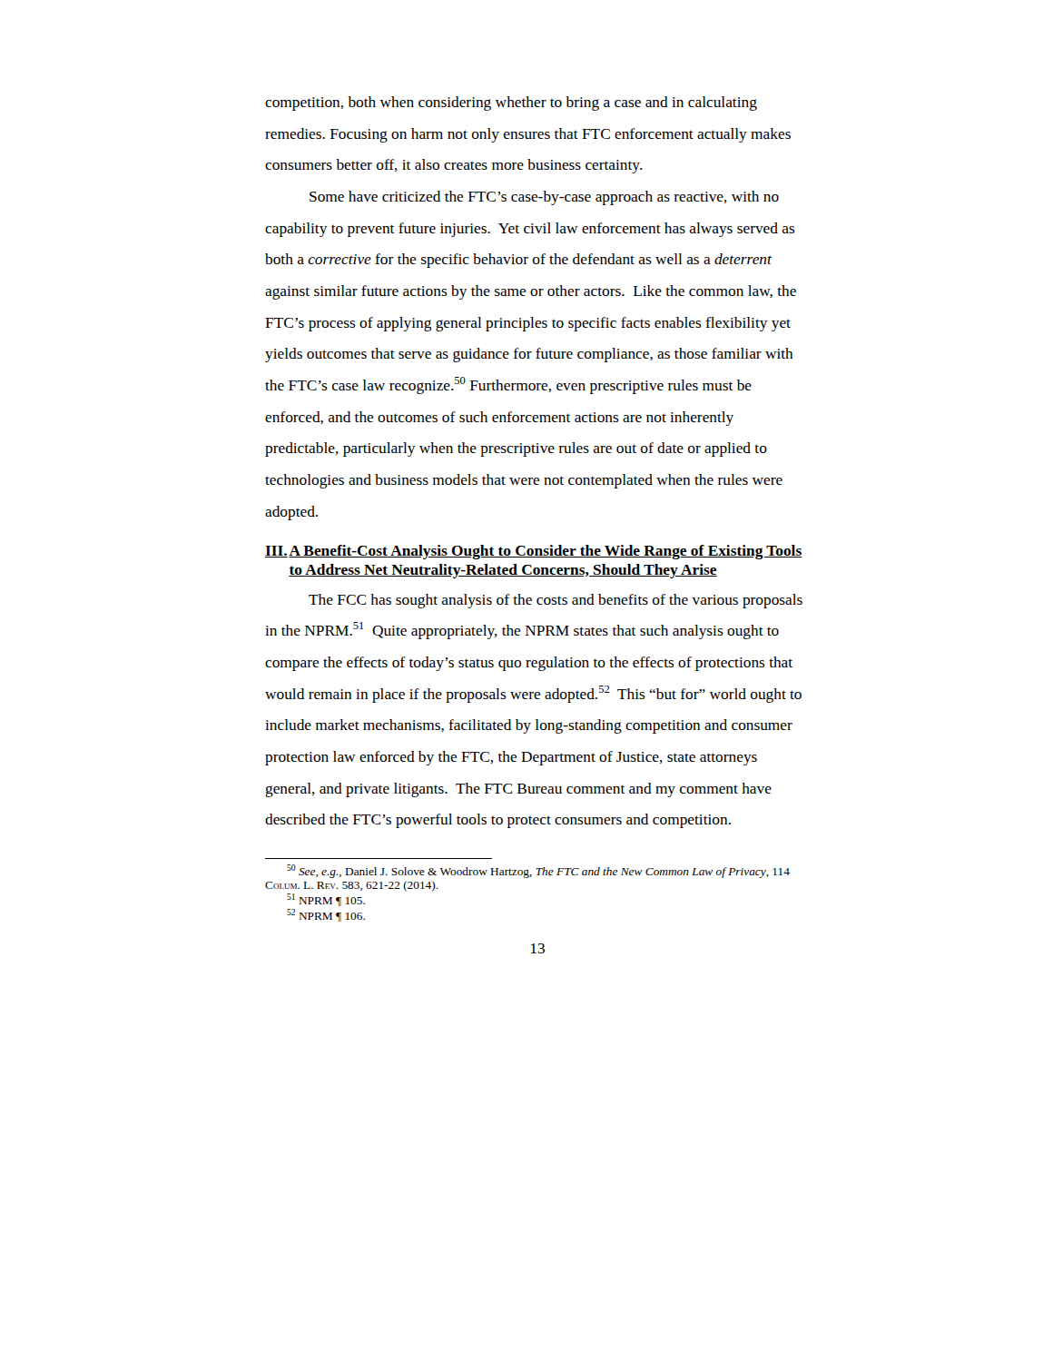competition, both when considering whether to bring a case and in calculating remedies. Focusing on harm not only ensures that FTC enforcement actually makes consumers better off, it also creates more business certainty.
Some have criticized the FTC’s case-by-case approach as reactive, with no capability to prevent future injuries. Yet civil law enforcement has always served as both a corrective for the specific behavior of the defendant as well as a deterrent against similar future actions by the same or other actors. Like the common law, the FTC’s process of applying general principles to specific facts enables flexibility yet yields outcomes that serve as guidance for future compliance, as those familiar with the FTC’s case law recognize.50 Furthermore, even prescriptive rules must be enforced, and the outcomes of such enforcement actions are not inherently predictable, particularly when the prescriptive rules are out of date or applied to technologies and business models that were not contemplated when the rules were adopted.
III. A Benefit-Cost Analysis Ought to Consider the Wide Range of Existing Tools to Address Net Neutrality-Related Concerns, Should They Arise
The FCC has sought analysis of the costs and benefits of the various proposals in the NPRM.51 Quite appropriately, the NPRM states that such analysis ought to compare the effects of today’s status quo regulation to the effects of protections that would remain in place if the proposals were adopted.52 This “but for” world ought to include market mechanisms, facilitated by long-standing competition and consumer protection law enforced by the FTC, the Department of Justice, state attorneys general, and private litigants. The FTC Bureau comment and my comment have described the FTC’s powerful tools to protect consumers and competition.
50 See, e.g., Daniel J. Solove & Woodrow Hartzog, The FTC and the New Common Law of Privacy, 114 Colum. L. Rev. 583, 621-22 (2014).
51 NPRM ¶ 105.
52 NPRM ¶ 106.
13